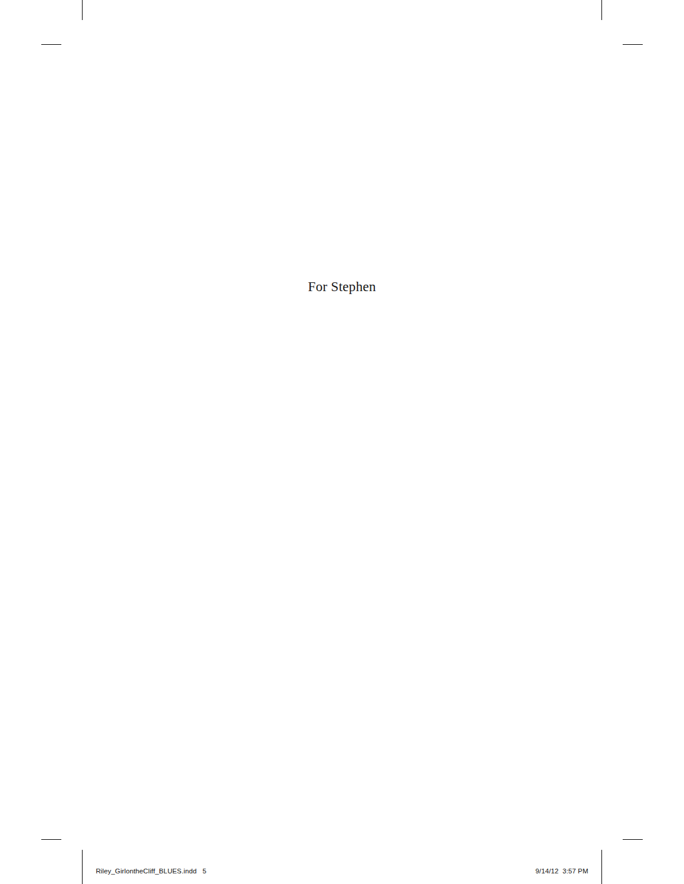For Stephen
Riley_GirlontheCliff_BLUES.indd 5 9/14/12 3:57 PM